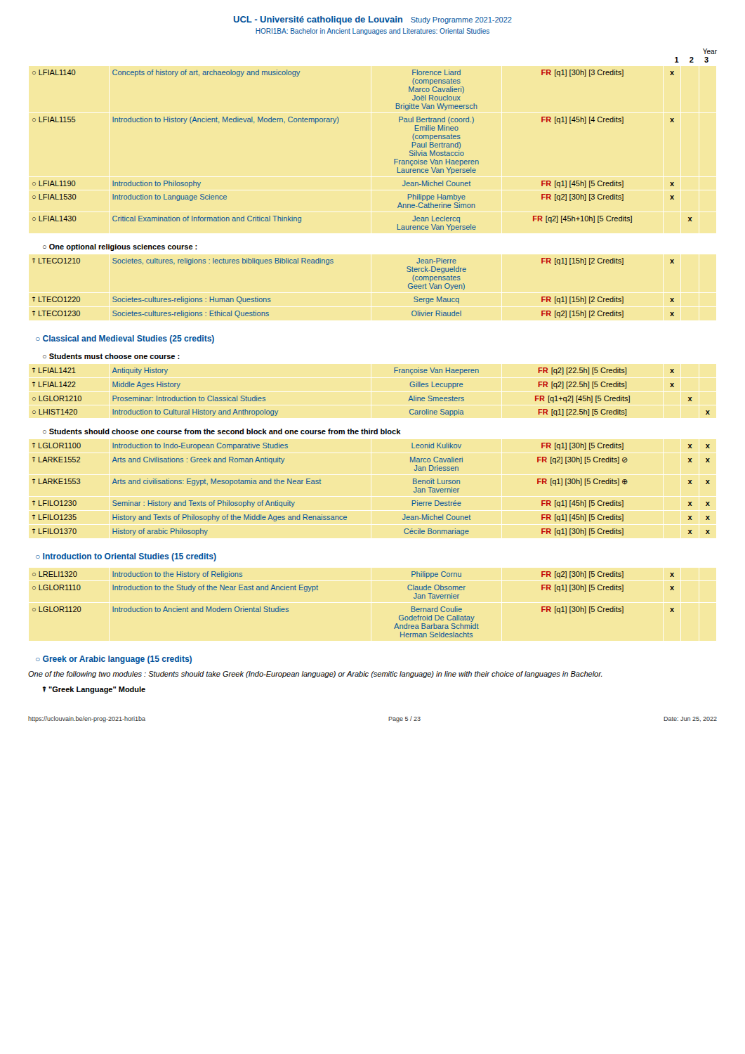UCL - Université catholique de Louvain Study Programme 2021-2022
HORI1BA: Bachelor in Ancient Languages and Literatures: Oriental Studies
Year
1 2 3
| ○ LFIAL1140 | Concepts of history of art, archaeology and musicology | Florence Liard (compensates Marco Cavalieri) Joël Roucloux Brigitte Van Wymeersch | FR [q1] [30h] [3 Credits] | x | | |
| ○ LFIAL1155 | Introduction to History (Ancient, Medieval, Modern, Contemporary) | Paul Bertrand (coord.) Emilie Mineo (compensates Paul Bertrand) Silvia Mostaccio Françoise Van Haeperen Laurence Van Ypersele | FR [q1] [45h] [4 Credits] | x | | |
| ○ LFIAL1190 | Introduction to Philosophy | Jean-Michel Counet | FR [q1] [45h] [5 Credits] | x | | |
| ○ LFIAL1530 | Introduction to Language Science | Philippe Hambye Anne-Catherine Simon | FR [q2] [30h] [3 Credits] | x | | |
| ○ LFIAL1430 | Critical Examination of Information and Critical Thinking | Jean Leclercq Laurence Van Ypersele | FR [q2] [45h+10h] [5 Credits] | | x | |
○ One optional religious sciences course :
| ⍒ LTECO1210 | Societes, cultures, religions : lectures bibliques Biblical Readings | Jean-Pierre Sterck-Degueldre (compensates Geert Van Oyen) | FR [q1] [15h] [2 Credits] | x | | |
| ⍒ LTECO1220 | Societes-cultures-religions : Human Questions | Serge Maucq | FR [q1] [15h] [2 Credits] | x | | |
| ⍒ LTECO1230 | Societes-cultures-religions : Ethical Questions | Olivier Riaudel | FR [q2] [15h] [2 Credits] | x | | |
○ Classical and Medieval Studies (25 credits)
○ Students must choose one course :
| ⍒ LFIAL1421 | Antiquity History | Françoise Van Haeperen | FR [q2] [22.5h] [5 Credits] | x | | |
| ⍒ LFIAL1422 | Middle Ages History | Gilles Lecuppre | FR [q2] [22.5h] [5 Credits] | x | | |
| ○ LGLOR1210 | Proseminar: Introduction to Classical Studies | Aline Smeesters | FR [q1+q2] [45h] [5 Credits] | | x | |
| ○ LHIST1420 | Introduction to Cultural History and Anthropology | Caroline Sappia | FR [q1] [22.5h] [5 Credits] | | | x |
○ Students should choose one course from the second block and one course from the third block
| ⍒ LGLOR1100 | Introduction to Indo-European Comparative Studies | Leonid Kulikov | FR [q1] [30h] [5 Credits] | | x | x |
| ⍒ LARKE1552 | Arts and Civilisations : Greek and Roman Antiquity | Marco Cavalieri Jan Driessen | FR [q2] [30h] [5 Credits] ⊘ | | x | x |
| ⍒ LARKE1553 | Arts and civilisations: Egypt, Mesopotamia and the Near East | Benoît Lurson Jan Tavernier | FR [q1] [30h] [5 Credits] ⊕ | | x | x |
| ⍒ LFILO1230 | Seminar : History and Texts of Philosophy of Antiquity | Pierre Destrée | FR [q1] [45h] [5 Credits] | | x | x |
| ⍒ LFILO1235 | History and Texts of Philosophy of the Middle Ages and Renaissance | Jean-Michel Counet | FR [q1] [45h] [5 Credits] | | x | x |
| ⍒ LFILO1370 | History of arabic Philosophy | Cécile Bonmariage | FR [q1] [30h] [5 Credits] | | x | x |
○ Introduction to Oriental Studies (15 credits)
| ○ LRELI1320 | Introduction to the History of Religions | Philippe Cornu | FR [q2] [30h] [5 Credits] | x | | |
| ○ LGLOR1110 | Introduction to the Study of the Near East and Ancient Egypt | Claude Obsomer Jan Tavernier | FR [q1] [30h] [5 Credits] | x | | |
| ○ LGLOR1120 | Introduction to Ancient and Modern Oriental Studies | Bernard Coulie Godefroid De Callatay Andrea Barbara Schmidt Herman Seldeslachts | FR [q1] [30h] [5 Credits] | x | | |
○ Greek or Arabic language (15 credits)
One of the following two modules : Students should take Greek (Indo-European language) or Arabic (semitic language) in line with their choice of languages in Bachelor.
⍒ "Greek Language" Module
https://uclouvain.be/en-prog-2021-hori1ba
Page 5 / 23
Date: Jun 25, 2022